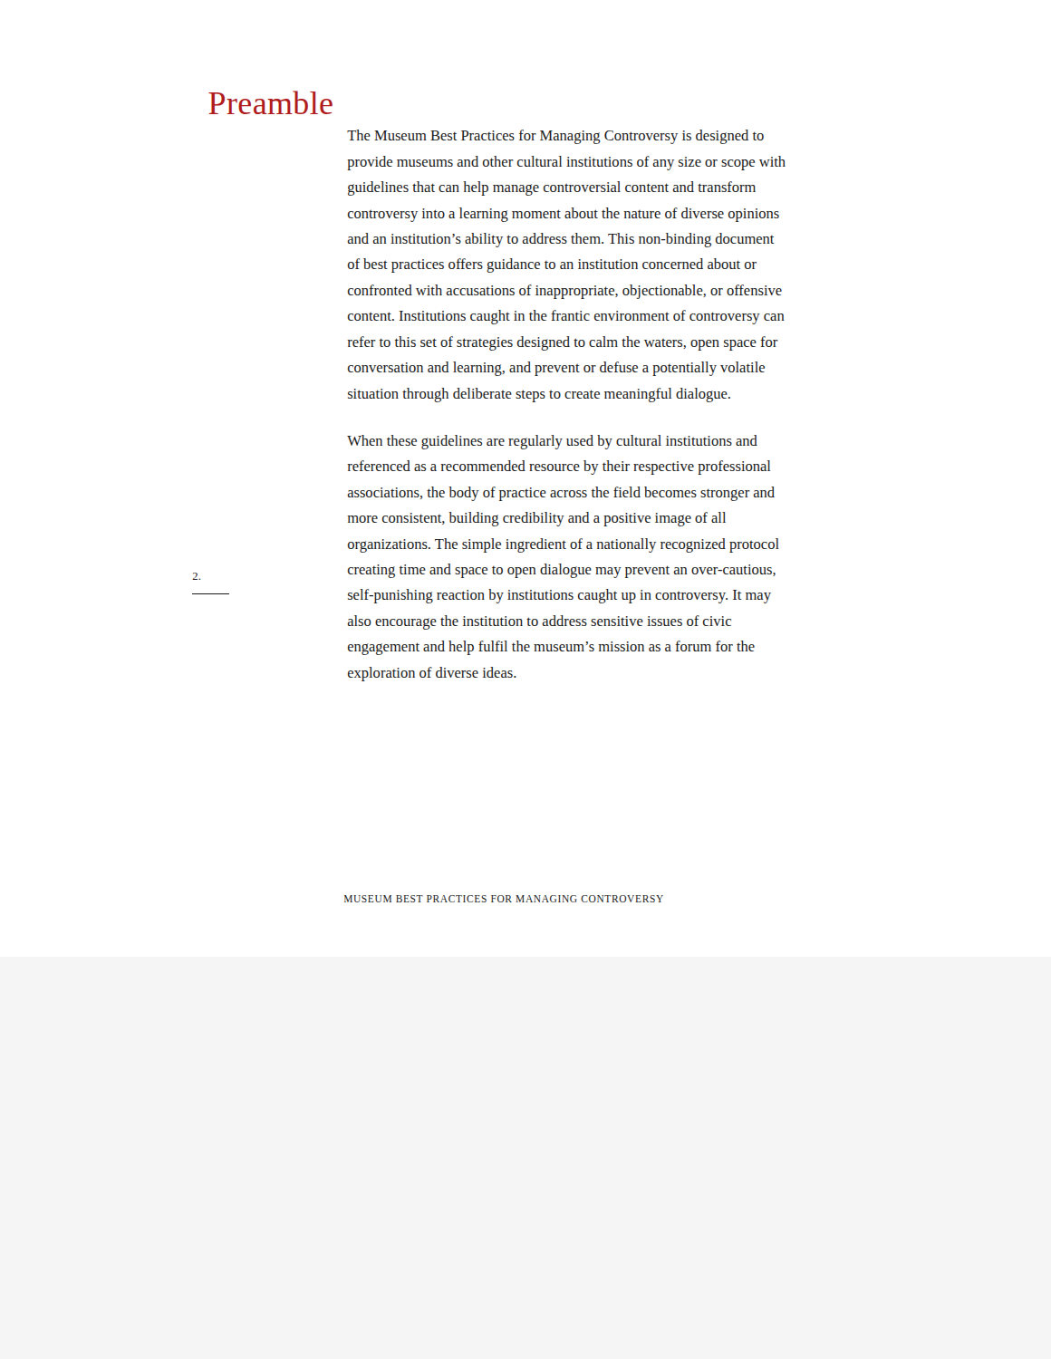2.
Preamble
The Museum Best Practices for Managing Controversy is designed to provide museums and other cultural institutions of any size or scope with guidelines that can help manage controversial content and transform controversy into a learning moment about the nature of diverse opinions and an institution’s ability to address them. This non-binding document of best practices offers guidance to an institution concerned about or confronted with accusations of inappropriate, objectionable, or offensive content. Institutions caught in the frantic environment of controversy can refer to this set of strategies designed to calm the waters, open space for conversation and learning, and prevent or defuse a potentially volatile situation through deliberate steps to create meaningful dialogue.
When these guidelines are regularly used by cultural institutions and referenced as a recommended resource by their respective professional associations, the body of practice across the field becomes stronger and more consistent, building credibility and a positive image of all organizations. The simple ingredient of a nationally recognized protocol creating time and space to open dialogue may prevent an over-cautious, self-punishing reaction by institutions caught up in controversy. It may also encourage the institution to address sensitive issues of civic engagement and help fulfil the museum’s mission as a forum for the exploration of diverse ideas.
MUSEUM BEST PRACTICES FOR MANAGING CONTROVERSY